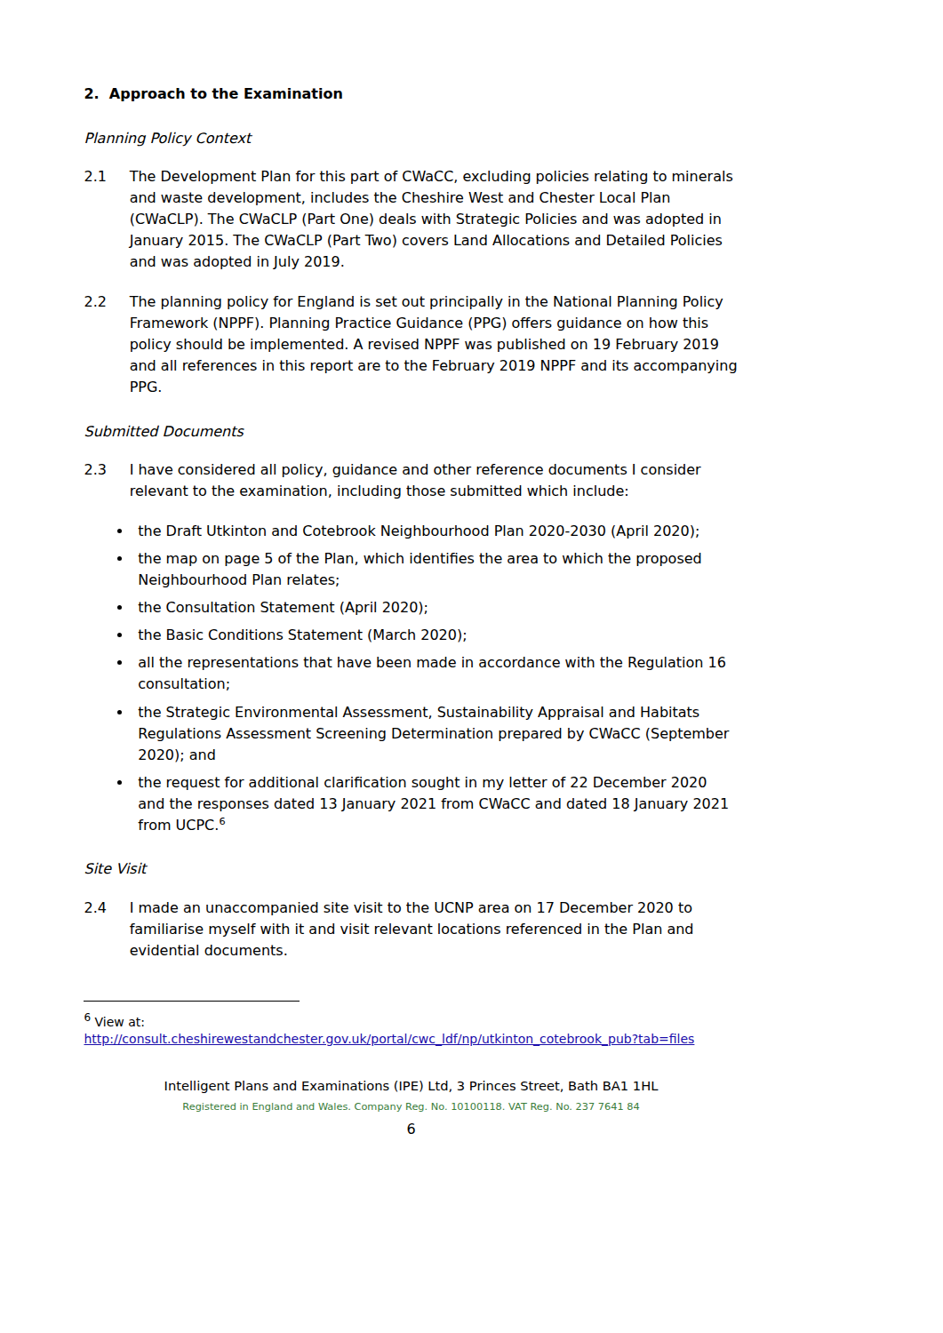2. Approach to the Examination
Planning Policy Context
2.1
The Development Plan for this part of CWaCC, excluding policies relating to minerals and waste development, includes the Cheshire West and Chester Local Plan (CWaCLP). The CWaCLP (Part One) deals with Strategic Policies and was adopted in January 2015. The CWaCLP (Part Two) covers Land Allocations and Detailed Policies and was adopted in July 2019.
2.2
The planning policy for England is set out principally in the National Planning Policy Framework (NPPF). Planning Practice Guidance (PPG) offers guidance on how this policy should be implemented. A revised NPPF was published on 19 February 2019 and all references in this report are to the February 2019 NPPF and its accompanying PPG.
Submitted Documents
2.3
I have considered all policy, guidance and other reference documents I consider relevant to the examination, including those submitted which include:
the Draft Utkinton and Cotebrook Neighbourhood Plan 2020-2030 (April 2020);
the map on page 5 of the Plan, which identifies the area to which the proposed Neighbourhood Plan relates;
the Consultation Statement (April 2020);
the Basic Conditions Statement (March 2020);
all the representations that have been made in accordance with the Regulation 16 consultation;
the Strategic Environmental Assessment, Sustainability Appraisal and Habitats Regulations Assessment Screening Determination prepared by CWaCC (September 2020); and
the request for additional clarification sought in my letter of 22 December 2020 and the responses dated 13 January 2021 from CWaCC and dated 18 January 2021 from UCPC.6
Site Visit
2.4
I made an unaccompanied site visit to the UCNP area on 17 December 2020 to familiarise myself with it and visit relevant locations referenced in the Plan and evidential documents.
6 View at:
http://consult.cheshirewestandchester.gov.uk/portal/cwc_ldf/np/utkinton_cotebrook_pub?tab=files
Intelligent Plans and Examinations (IPE) Ltd, 3 Princes Street, Bath BA1 1HL
Registered in England and Wales. Company Reg. No. 10100118. VAT Reg. No. 237 7641 84
6